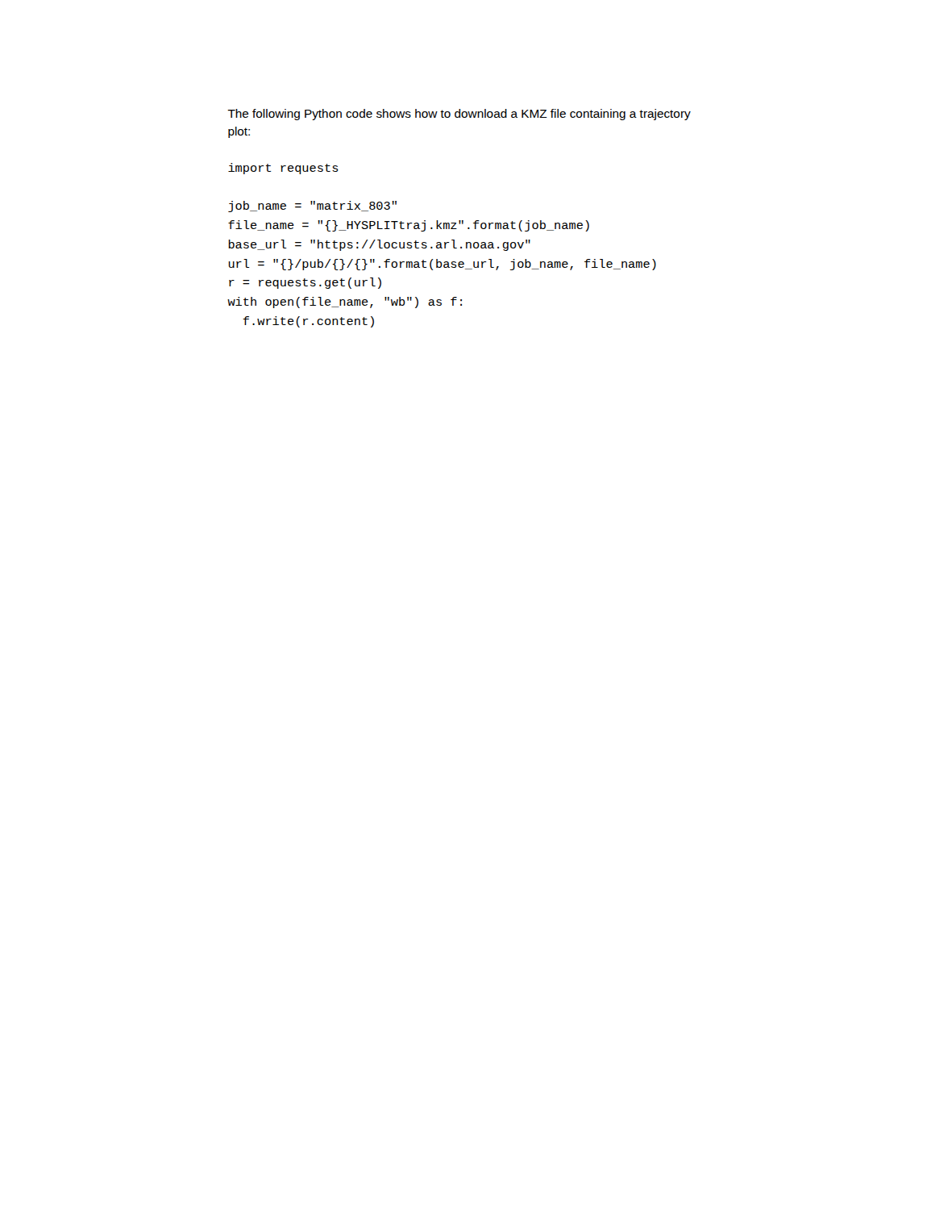The following Python code shows how to download a KMZ file containing a trajectory plot:
import requests

job_name = "matrix_803"
file_name = "{}_HYSPLITtraj.kmz".format(job_name)
base_url = "https://locusts.arl.noaa.gov"
url = "{}/pub/{}/{}".format(base_url, job_name, file_name)
r = requests.get(url)
with open(file_name, "wb") as f:
  f.write(r.content)